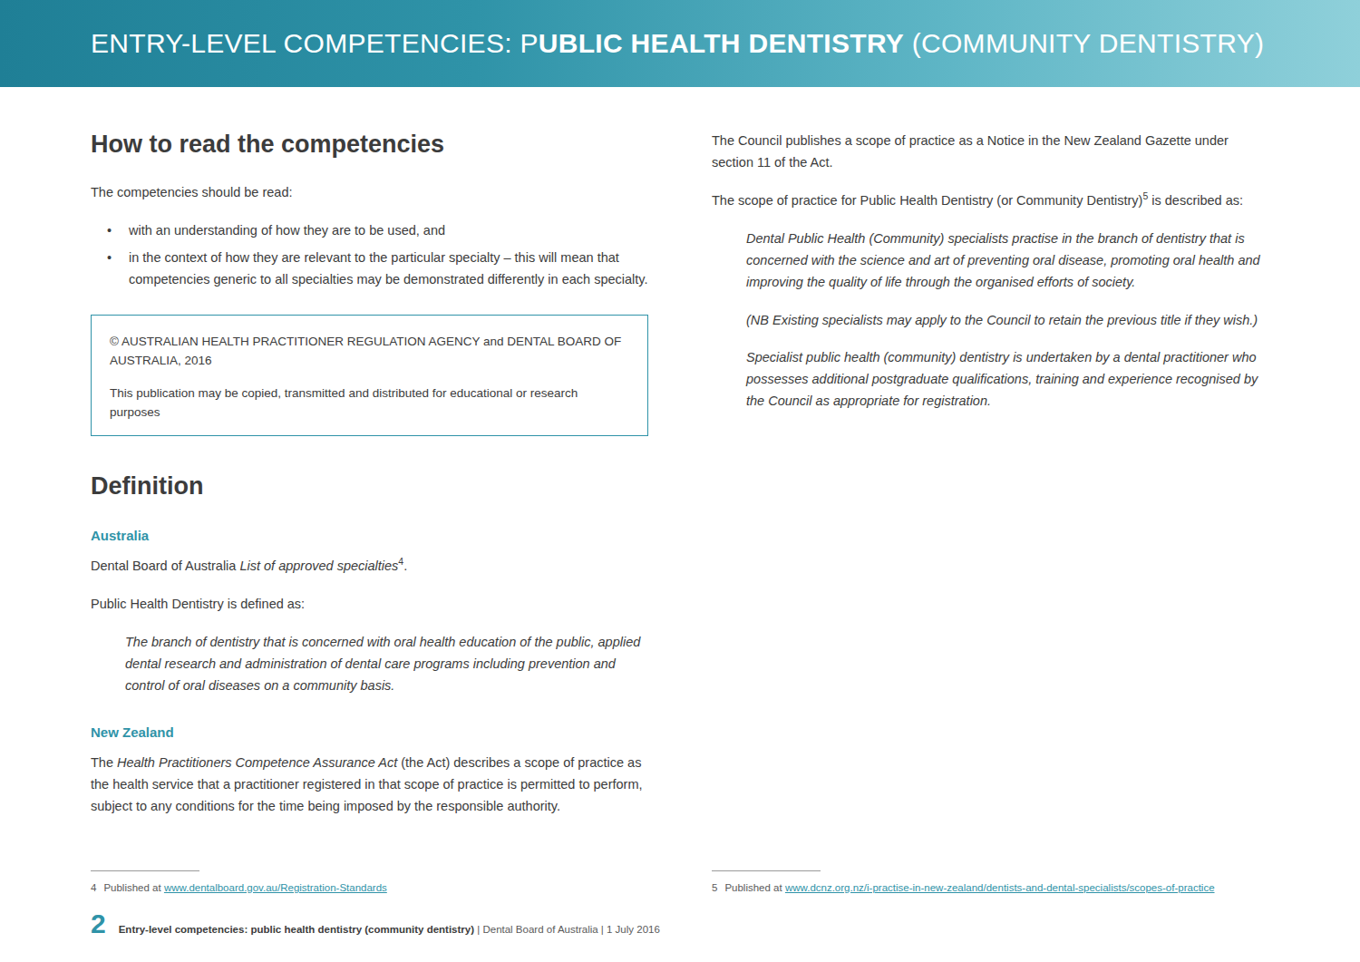ENTRY-LEVEL COMPETENCIES: PUBLIC HEALTH DENTISTRY (COMMUNITY DENTISTRY)
How to read the competencies
The competencies should be read:
with an understanding of how they are to be used, and
in the context of how they are relevant to the particular specialty – this will mean that competencies generic to all specialties may be demonstrated differently in each specialty.
© AUSTRALIAN HEALTH PRACTITIONER REGULATION AGENCY and DENTAL BOARD OF AUSTRALIA, 2016
This publication may be copied, transmitted and distributed for educational or research purposes
Definition
Australia
Dental Board of Australia List of approved specialties4.
Public Health Dentistry is defined as:
The branch of dentistry that is concerned with oral health education of the public, applied dental research and administration of dental care programs including prevention and control of oral diseases on a community basis.
New Zealand
The Health Practitioners Competence Assurance Act (the Act) describes a scope of practice as the health service that a practitioner registered in that scope of practice is permitted to perform, subject to any conditions for the time being imposed by the responsible authority.
The Council publishes a scope of practice as a Notice in the New Zealand Gazette under section 11 of the Act.
The scope of practice for Public Health Dentistry (or Community Dentistry)5 is described as:
Dental Public Health (Community) specialists practise in the branch of dentistry that is concerned with the science and art of preventing oral disease, promoting oral health and improving the quality of life through the organised efforts of society.
(NB Existing specialists may apply to the Council to retain the previous title if they wish.)
Specialist public health (community) dentistry is undertaken by a dental practitioner who possesses additional postgraduate qualifications, training and experience recognised by the Council as appropriate for registration.
4 Published at www.dentalboard.gov.au/Registration-Standards
5 Published at www.dcnz.org.nz/i-practise-in-new-zealand/dentists-and-dental-specialists/scopes-of-practice
2
Entry-level competencies: public health dentistry (community dentistry) | Dental Board of Australia | 1 July 2016